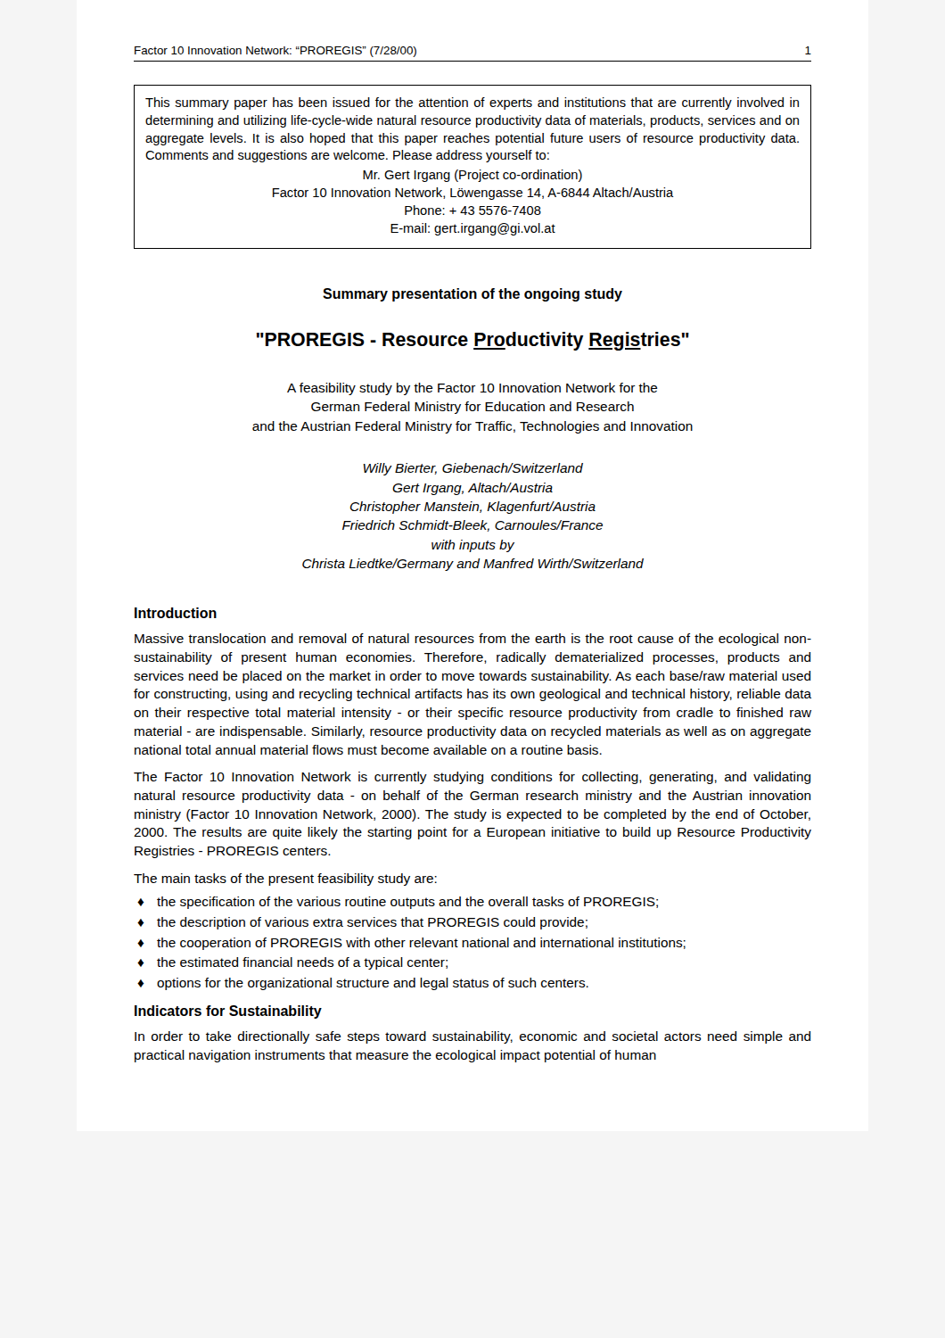Factor 10 Innovation Network: “PROREGIS” (7/28/00)
1
This summary paper has been issued for the attention of experts and institutions that are currently involved in determining and utilizing life-cycle-wide natural resource productivity data of materials, products, services and on aggregate levels. It is also hoped that this paper reaches potential future users of resource productivity data. Comments and suggestions are welcome. Please address yourself to:
Mr. Gert Irgang (Project co-ordination)
Factor 10 Innovation Network, Löwengasse 14, A-6844 Altach/Austria
Phone: + 43 5576-7408
E-mail: gert.irgang@gi.vol.at
Summary presentation of the ongoing study
"PROREGIS - Resource Productivity Registries"
A feasibility study by the Factor 10 Innovation Network for the
German Federal Ministry for Education and Research
and the Austrian Federal Ministry for Traffic, Technologies and Innovation
Willy Bierter, Giebenach/Switzerland
Gert Irgang, Altach/Austria
Christopher Manstein, Klagenfurt/Austria
Friedrich Schmidt-Bleek, Carnoules/France
with inputs by
Christa Liedtke/Germany and Manfred Wirth/Switzerland
Introduction
Massive translocation and removal of natural resources from the earth is the root cause of the ecological non-sustainability of present human economies. Therefore, radically dematerialized processes, products and services need be placed on the market in order to move towards sustainability. As each base/raw material used for constructing, using and recycling technical artifacts has its own geological and technical history, reliable data on their respective total material intensity - or their specific resource productivity from cradle to finished raw material - are indispensable. Similarly, resource productivity data on recycled materials as well as on aggregate national total annual material flows must become available on a routine basis.
The Factor 10 Innovation Network is currently studying conditions for collecting, generating, and validating natural resource productivity data - on behalf of the German research ministry and the Austrian innovation ministry (Factor 10 Innovation Network, 2000). The study is expected to be completed by the end of October, 2000. The results are quite likely the starting point for a European initiative to build up Resource Productivity Registries - PROREGIS centers.
The main tasks of the present feasibility study are:
the specification of the various routine outputs and the overall tasks of PROREGIS;
the description of various extra services that PROREGIS could provide;
the cooperation of PROREGIS with other relevant national and international institutions;
the estimated financial needs of a typical center;
options for the organizational structure and legal status of such centers.
Indicators for Sustainability
In order to take directionally safe steps toward sustainability, economic and societal actors need simple and practical navigation instruments that measure the ecological impact potential of human